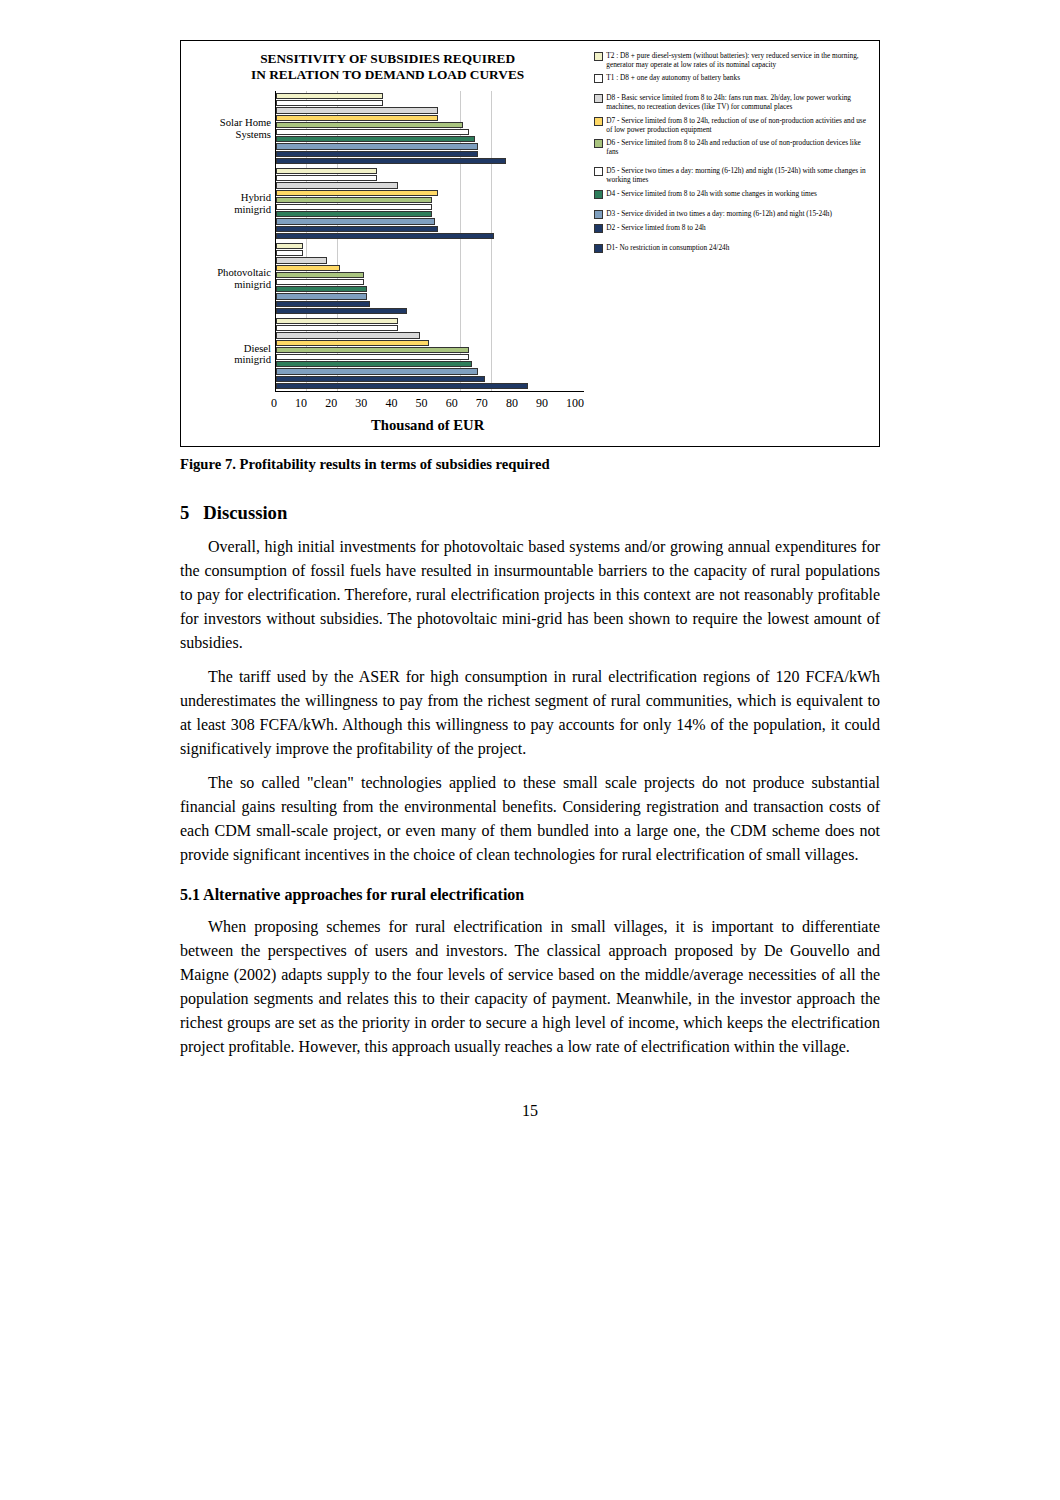SENSITIVITY OF SUBSIDIES REQUIRED
IN RELATION TO DEMAND LOAD CURVES
Solar Home
Systems
Hybrid
minigrid
Photovoltaic
minigrid
Diesel
minigrid
0102030405060708090100
Thousand of EUR
T2 : D8 + pure diesel-system (without batteries): very reduced service in the morning, generator may operate at low rates of its nominal capacity
T1 : D8 + one day autonomy of battery banks
D8 - Basic service limited from 8 to 24h: fans run max. 2h/day, low power working machines, no recreation devices (like TV) for communal places
D7 - Service limited from 8 to 24h, reduction of use of non-production activities and use of low power production equipment
D6 - Service limited from 8 to 24h and reduction of use of non-production devices like fans
D5 - Service two times a day: morning (6-12h) and night (15-24h) with some changes in working times
D4 - Service limited from 8 to 24h with some changes in working times
D3 - Service divided in two times a day: morning (6-12h) and night (15-24h)
D2 - Service limted from 8 to 24h
D1- No restriction in consumption 24/24h
Figure 7. Profitability results in terms of subsidies required
5 Discussion
Overall, high initial investments for photovoltaic based systems and/or growing annual expenditures for the consumption of fossil fuels have resulted in insurmountable barriers to the capacity of rural populations to pay for electrification. Therefore, rural electrification projects in this context are not reasonably profitable for investors without subsidies. The photovoltaic mini-grid has been shown to require the lowest amount of subsidies.
The tariff used by the ASER for high consumption in rural electrification regions of 120 FCFA/kWh underestimates the willingness to pay from the richest segment of rural communities, which is equivalent to at least 308 FCFA/kWh. Although this willingness to pay accounts for only 14% of the population, it could significatively improve the profitability of the project.
The so called "clean" technologies applied to these small scale projects do not produce substantial financial gains resulting from the environmental benefits. Considering registration and transaction costs of each CDM small-scale project, or even many of them bundled into a large one, the CDM scheme does not provide significant incentives in the choice of clean technologies for rural electrification of small villages.
5.1 Alternative approaches for rural electrification
When proposing schemes for rural electrification in small villages, it is important to differentiate between the perspectives of users and investors. The classical approach proposed by De Gouvello and Maigne (2002) adapts supply to the four levels of service based on the middle/average necessities of all the population segments and relates this to their capacity of payment. Meanwhile, in the investor approach the richest groups are set as the priority in order to secure a high level of income, which keeps the electrification project profitable. However, this approach usually reaches a low rate of electrification within the village.
15